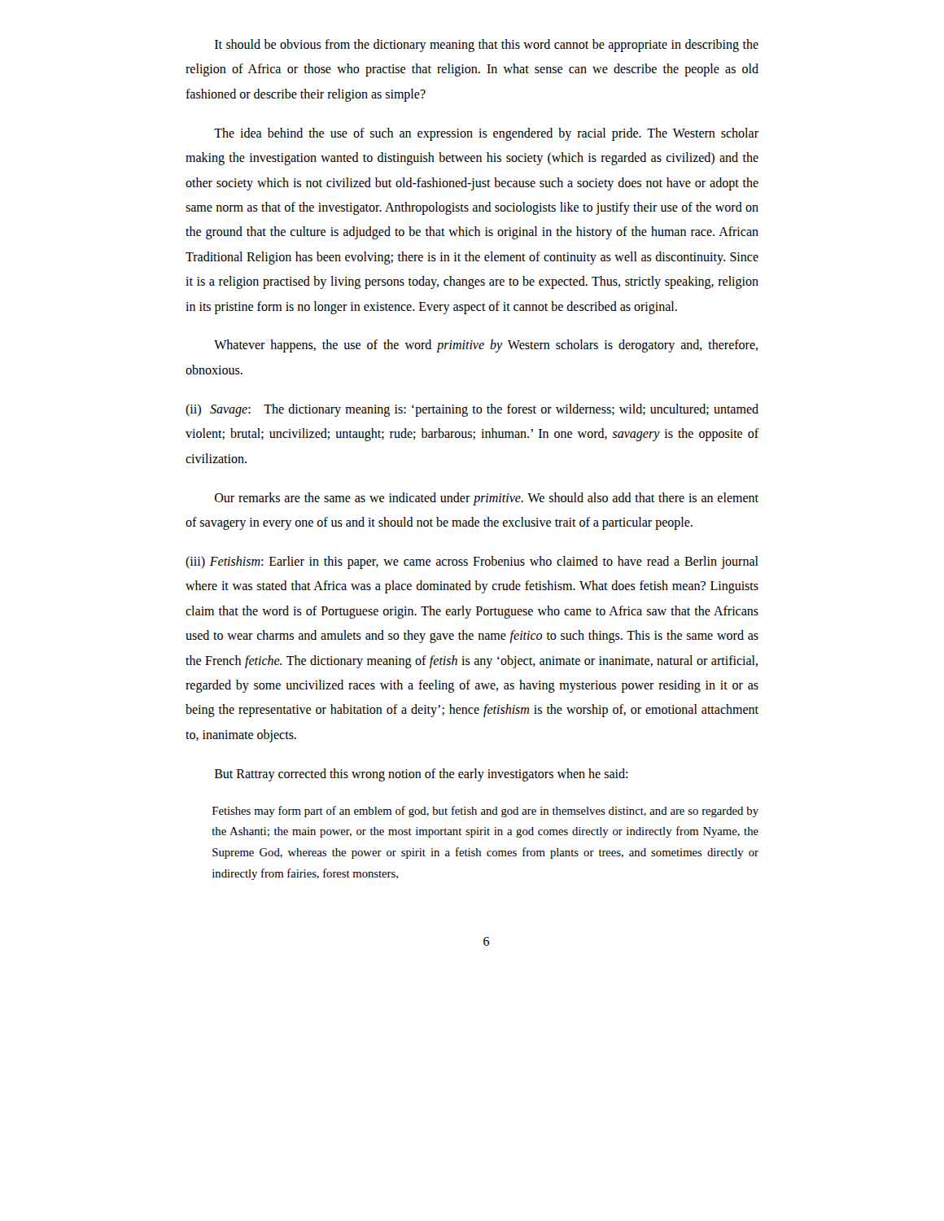It should be obvious from the dictionary meaning that this word cannot be appropriate in describing the religion of Africa or those who practise that religion. In what sense can we describe the people as old fashioned or describe their religion as simple?
The idea behind the use of such an expression is engendered by racial pride. The Western scholar making the investigation wanted to distinguish between his society (which is regarded as civilized) and the other society which is not civilized but old-fashioned-just because such a society does not have or adopt the same norm as that of the investigator. Anthropologists and sociologists like to justify their use of the word on the ground that the culture is adjudged to be that which is original in the history of the human race. African Traditional Religion has been evolving; there is in it the element of continuity as well as discontinuity. Since it is a religion practised by living persons today, changes are to be expected. Thus, strictly speaking, religion in its pristine form is no longer in existence. Every aspect of it cannot be described as original.
Whatever happens, the use of the word primitive by Western scholars is derogatory and, therefore, obnoxious.
(ii) Savage: The dictionary meaning is: ‘pertaining to the forest or wilderness; wild; uncultured; untamed violent; brutal; uncivilized; untaught; rude; barbarous; inhuman.’ In one word, savagery is the opposite of civilization.
Our remarks are the same as we indicated under primitive. We should also add that there is an element of savagery in every one of us and it should not be made the exclusive trait of a particular people.
(iii) Fetishism: Earlier in this paper, we came across Frobenius who claimed to have read a Berlin journal where it was stated that Africa was a place dominated by crude fetishism. What does fetish mean? Linguists claim that the word is of Portuguese origin. The early Portuguese who came to Africa saw that the Africans used to wear charms and amulets and so they gave the name feitico to such things. This is the same word as the French fetiche. The dictionary meaning of fetish is any ‘object, animate or inanimate, natural or artificial, regarded by some uncivilized races with a feeling of awe, as having mysterious power residing in it or as being the representative or habitation of a deity’; hence fetishism is the worship of, or emotional attachment to, inanimate objects.
But Rattray corrected this wrong notion of the early investigators when he said:
Fetishes may form part of an emblem of god, but fetish and god are in themselves distinct, and are so regarded by the Ashanti; the main power, or the most important spirit in a god comes directly or indirectly from Nyame, the Supreme God, whereas the power or spirit in a fetish comes from plants or trees, and sometimes directly or indirectly from fairies, forest monsters,
6